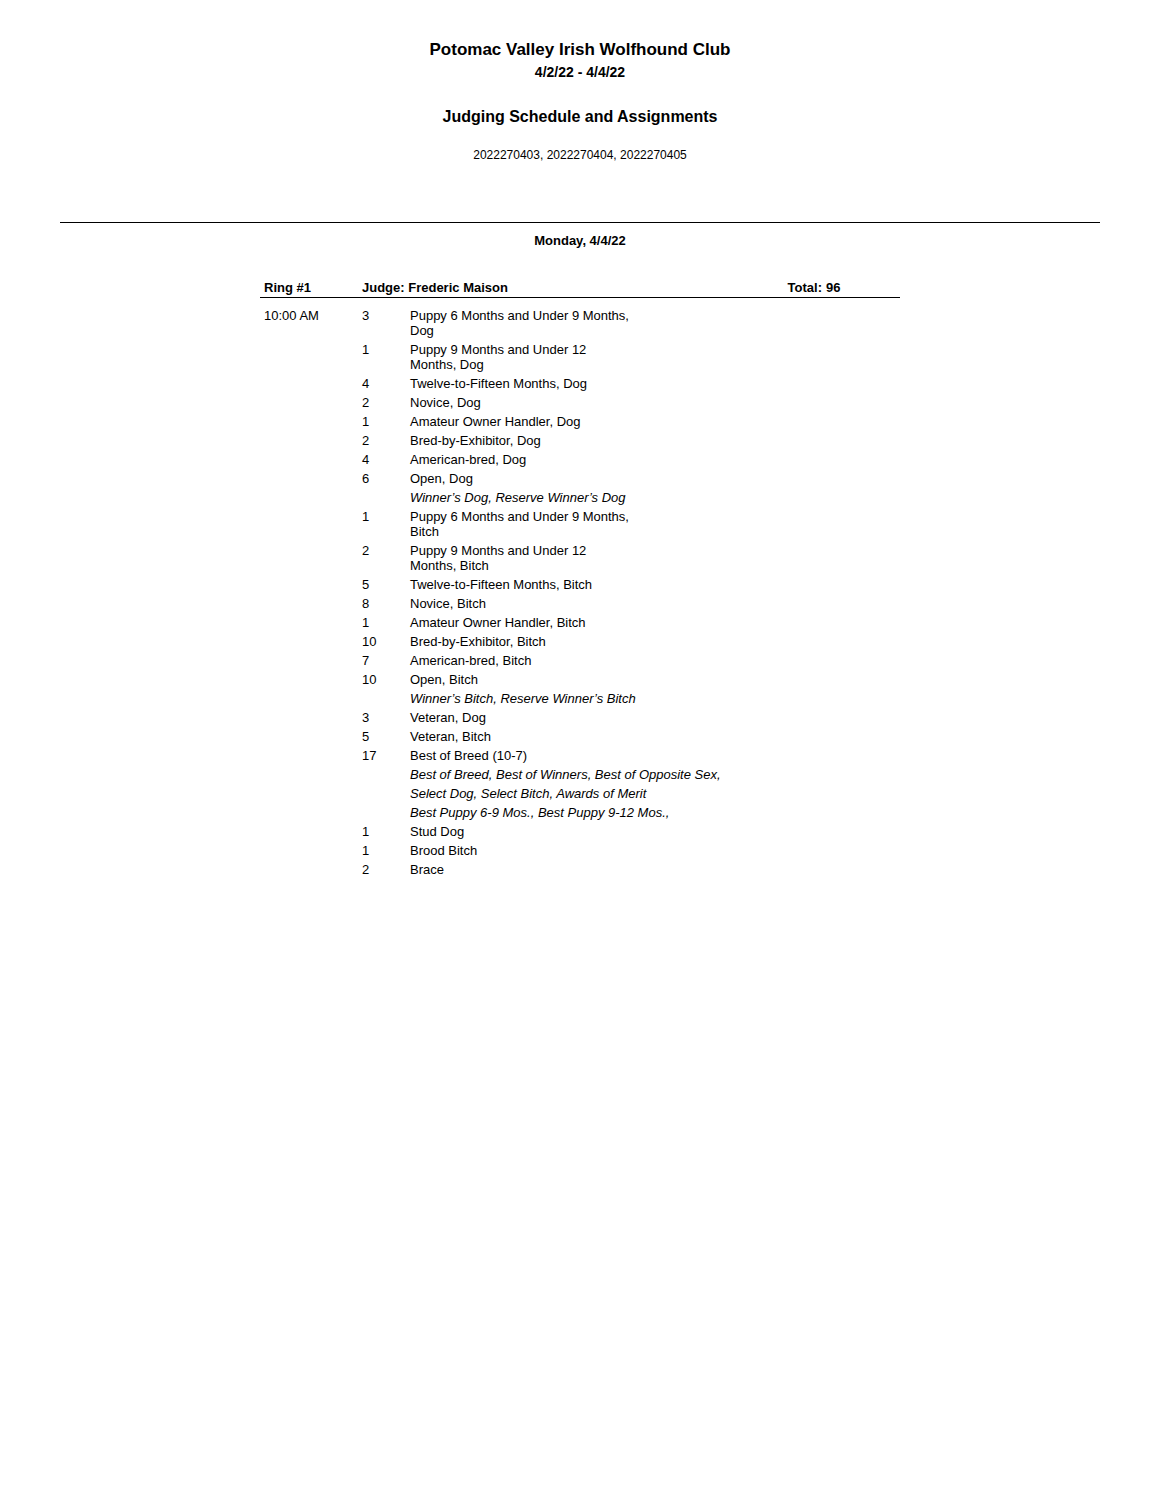Potomac Valley Irish Wolfhound Club
4/2/22 - 4/4/22
Judging Schedule and Assignments
2022270403, 2022270404, 2022270405
Monday, 4/4/22
| Ring #1 | Judge: Frederic Maison | Total: | 96 |
| --- | --- | --- | --- |
| 10:00 AM | 3 | Puppy 6 Months and Under 9 Months, Dog |
| | 1 | Puppy 9 Months and Under 12 Months, Dog |
| | 4 | Twelve-to-Fifteen Months, Dog |
| | 2 | Novice, Dog |
| | 1 | Amateur Owner Handler, Dog |
| | 2 | Bred-by-Exhibitor, Dog |
| | 4 | American-bred, Dog |
| | 6 | Open, Dog |
| | | Winner’s Dog, Reserve Winner’s Dog |
| | 1 | Puppy 6 Months and Under 9 Months, Bitch |
| | 2 | Puppy 9 Months and Under 12 Months, Bitch |
| | 5 | Twelve-to-Fifteen Months, Bitch |
| | 8 | Novice, Bitch |
| | 1 | Amateur Owner Handler, Bitch |
| | 10 | Bred-by-Exhibitor, Bitch |
| | 7 | American-bred, Bitch |
| | 10 | Open, Bitch |
| | | Winner’s Bitch, Reserve Winner’s Bitch |
| | 3 | Veteran, Dog |
| | 5 | Veteran, Bitch |
| | 17 | Best of Breed (10-7) |
| | | Best of Breed, Best of Winners, Best of Opposite Sex, |
| | | Select Dog, Select Bitch, Awards of Merit |
| | | Best Puppy 6-9 Mos., Best Puppy 9-12 Mos., |
| | 1 | Stud Dog |
| | 1 | Brood Bitch |
| | 2 | Brace |